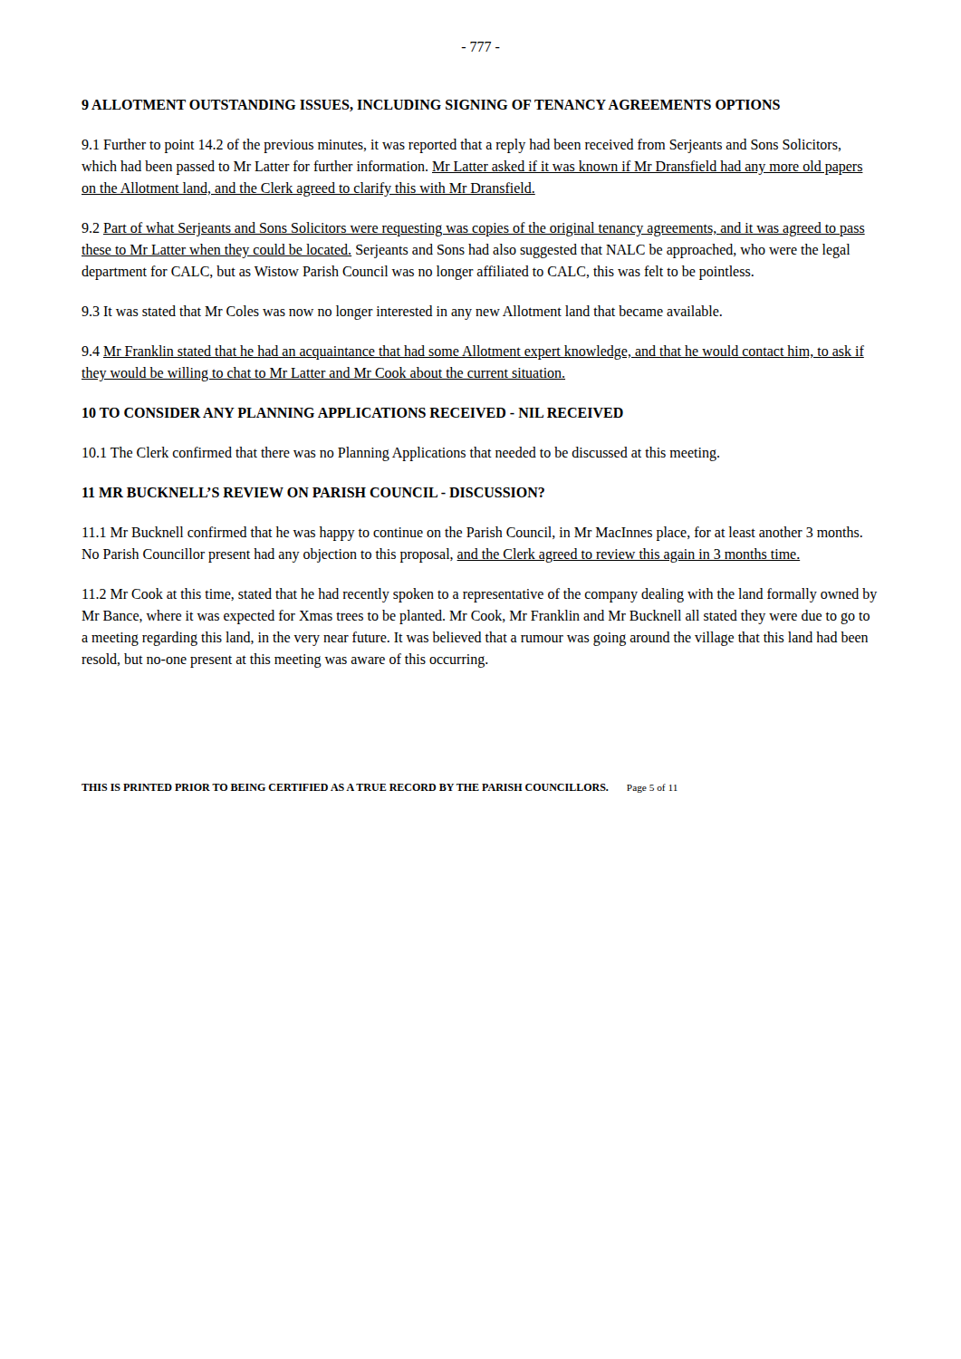- 777 -
9 ALLOTMENT OUTSTANDING ISSUES, INCLUDING SIGNING OF TENANCY AGREEMENTS OPTIONS
9.1 Further to point 14.2 of the previous minutes, it was reported that a reply had been received from Serjeants and Sons Solicitors, which had been passed to Mr Latter for further information. Mr Latter asked if it was known if Mr Dransfield had any more old papers on the Allotment land, and the Clerk agreed to clarify this with Mr Dransfield.
9.2 Part of what Serjeants and Sons Solicitors were requesting was copies of the original tenancy agreements, and it was agreed to pass these to Mr Latter when they could be located. Serjeants and Sons had also suggested that NALC be approached, who were the legal department for CALC, but as Wistow Parish Council was no longer affiliated to CALC, this was felt to be pointless.
9.3 It was stated that Mr Coles was now no longer interested in any new Allotment land that became available.
9.4 Mr Franklin stated that he had an acquaintance that had some Allotment expert knowledge, and that he would contact him, to ask if they would be willing to chat to Mr Latter and Mr Cook about the current situation.
10 TO CONSIDER ANY PLANNING APPLICATIONS RECEIVED - NIL RECEIVED
10.1 The Clerk confirmed that there was no Planning Applications that needed to be discussed at this meeting.
11 MR BUCKNELL’S REVIEW ON PARISH COUNCIL - DISCUSSION?
11.1 Mr Bucknell confirmed that he was happy to continue on the Parish Council, in Mr MacInnes place, for at least another 3 months. No Parish Councillor present had any objection to this proposal, and the Clerk agreed to review this again in 3 months time.
11.2 Mr Cook at this time, stated that he had recently spoken to a representative of the company dealing with the land formally owned by Mr Bance, where it was expected for Xmas trees to be planted. Mr Cook, Mr Franklin and Mr Bucknell all stated they were due to go to a meeting regarding this land, in the very near future. It was believed that a rumour was going around the village that this land had been resold, but no-one present at this meeting was aware of this occurring.
THIS IS PRINTED PRIOR TO BEING CERTIFIED AS A TRUE RECORD BY THE PARISH COUNCILLORS.Page 5 of 11